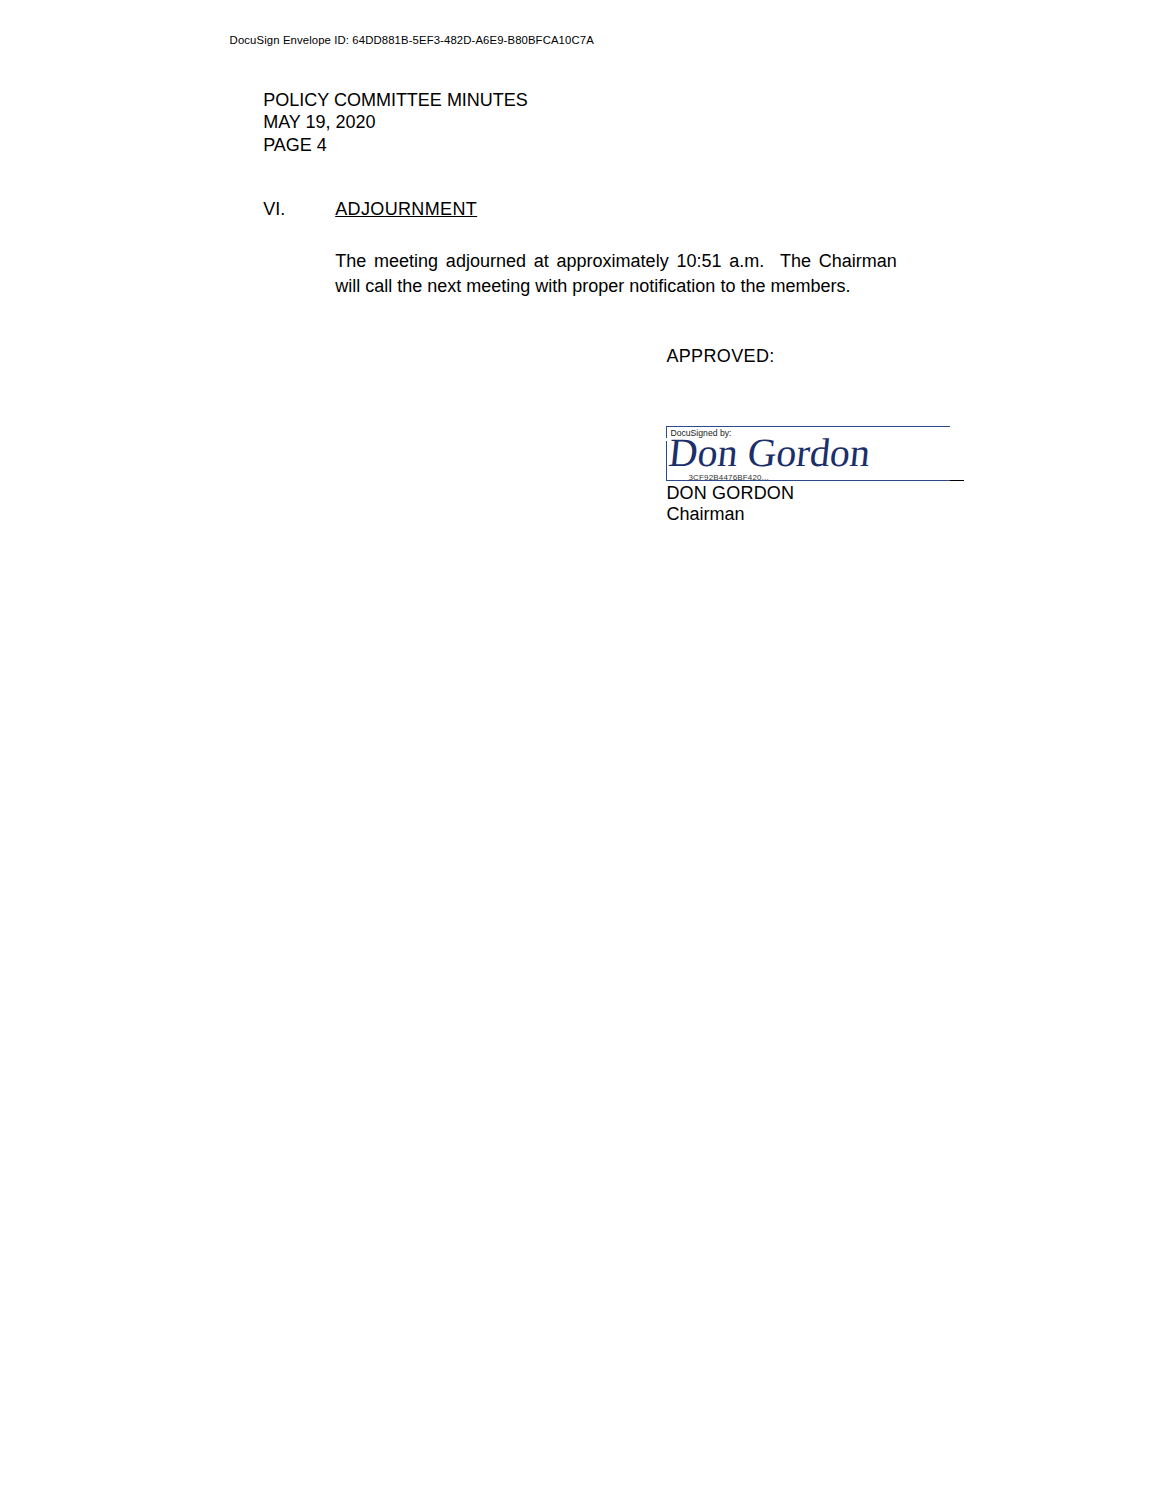DocuSign Envelope ID: 64DD881B-5EF3-482D-A6E9-B80BFCA10C7A
POLICY COMMITTEE MINUTES
MAY 19, 2020
PAGE 4
VI.
ADJOURNMENT
The meeting adjourned at approximately 10:51 a.m. The Chairman will call the next meeting with proper notification to the members.
APPROVED:
DocuSigned by:
Don Gordon
3CF92B4476BF420...
DON GORDON
Chairman